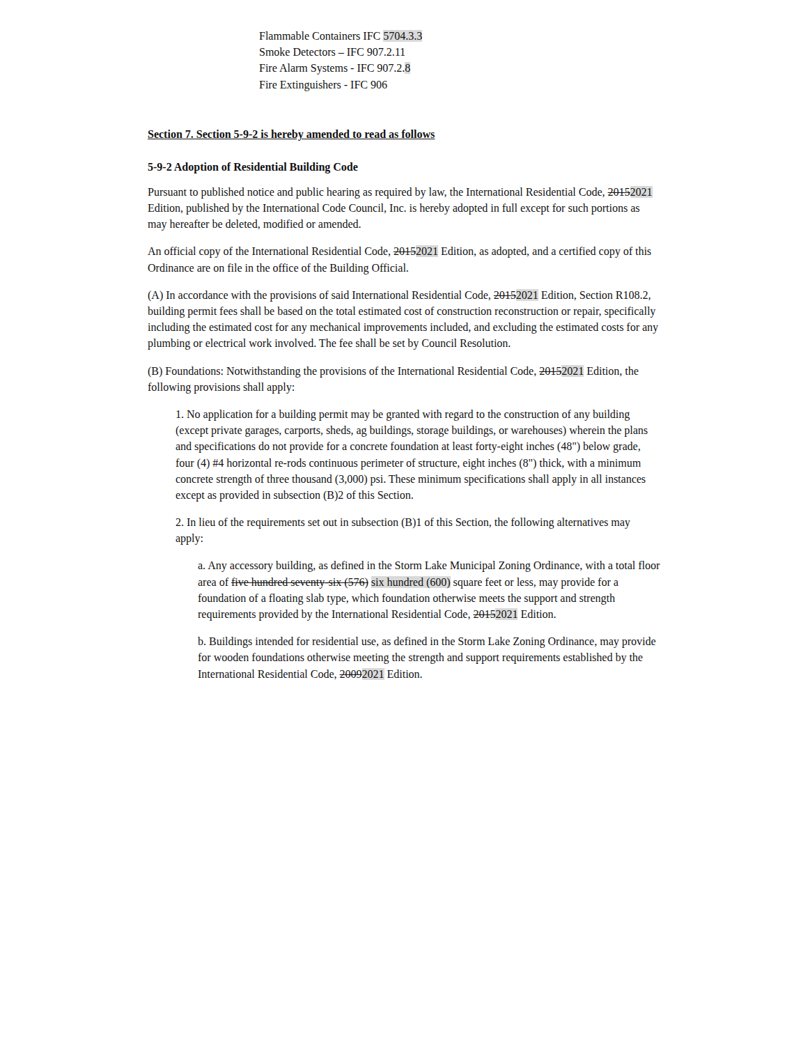Flammable Containers IFC 5704.3.3
Smoke Detectors – IFC 907.2.11
Fire Alarm Systems - IFC 907.2.8
Fire Extinguishers - IFC 906
Section 7. Section 5-9-2 is hereby amended to read as follows
5-9-2 Adoption of Residential Building Code
Pursuant to published notice and public hearing as required by law, the International Residential Code, 20152021 Edition, published by the International Code Council, Inc. is hereby adopted in full except for such portions as may hereafter be deleted, modified or amended.
An official copy of the International Residential Code, 20152021 Edition, as adopted, and a certified copy of this Ordinance are on file in the office of the Building Official.
(A) In accordance with the provisions of said International Residential Code, 20152021 Edition, Section R108.2, building permit fees shall be based on the total estimated cost of construction reconstruction or repair, specifically including the estimated cost for any mechanical improvements included, and excluding the estimated costs for any plumbing or electrical work involved. The fee shall be set by Council Resolution.
(B) Foundations: Notwithstanding the provisions of the International Residential Code, 20152021 Edition, the following provisions shall apply:
1. No application for a building permit may be granted with regard to the construction of any building (except private garages, carports, sheds, ag buildings, storage buildings, or warehouses) wherein the plans and specifications do not provide for a concrete foundation at least forty-eight inches (48") below grade, four (4) #4 horizontal re-rods continuous perimeter of structure, eight inches (8") thick, with a minimum concrete strength of three thousand (3,000) psi. These minimum specifications shall apply in all instances except as provided in subsection (B)2 of this Section.
2. In lieu of the requirements set out in subsection (B)1 of this Section, the following alternatives may apply:
a. Any accessory building, as defined in the Storm Lake Municipal Zoning Ordinance, with a total floor area of five hundred seventy-six (576) six hundred (600) square feet or less, may provide for a foundation of a floating slab type, which foundation otherwise meets the support and strength requirements provided by the International Residential Code, 20152021 Edition.
b. Buildings intended for residential use, as defined in the Storm Lake Zoning Ordinance, may provide for wooden foundations otherwise meeting the strength and support requirements established by the International Residential Code, 20092021 Edition.